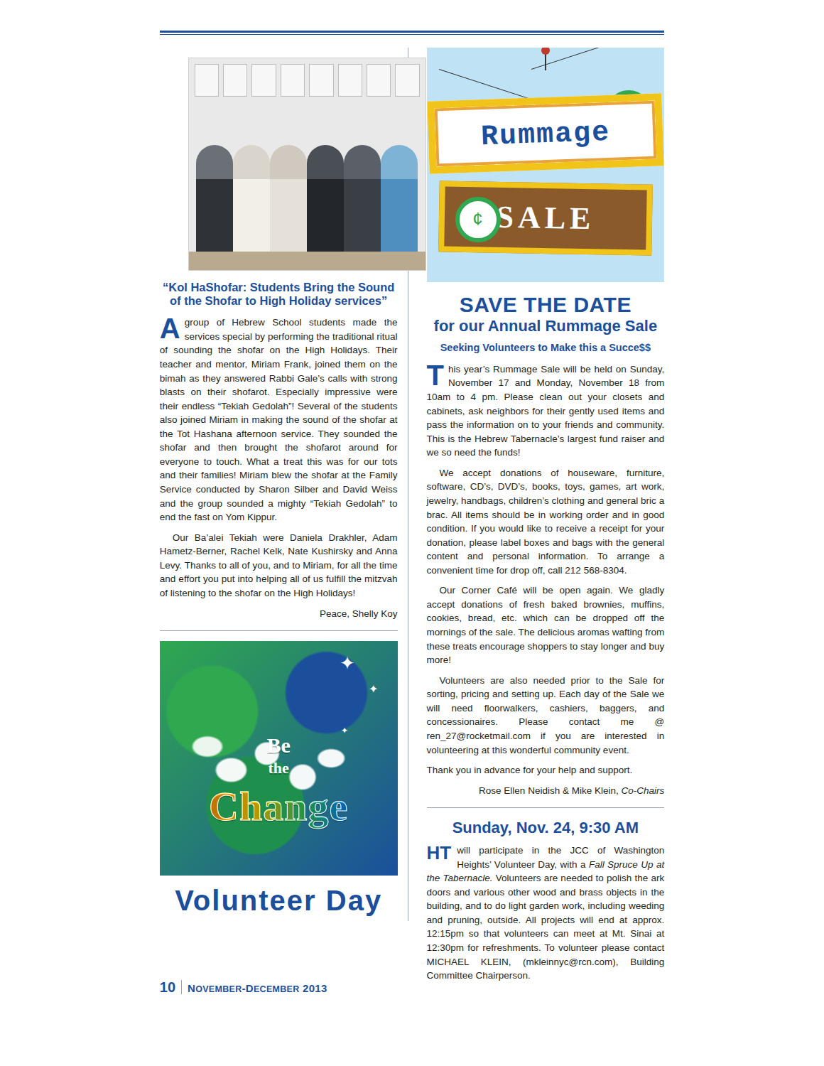“Kol HaShofar: Students Bring the Sound
of the Shofar to High Holiday services”
A group of Hebrew School students made the services special by performing the traditional ritual of sounding the shofar on the High Holidays. Their teacher and mentor, Miriam Frank, joined them on the bimah as they answered Rabbi Gale’s calls with strong blasts on their shofarot. Especially impressive were their endless “Tekiah Gedolah”! Several of the students also joined Miriam in making the sound of the shofar at the Tot Hashana afternoon service. They sounded the shofar and then brought the shofarot around for everyone to touch. What a treat this was for our tots and their families! Miriam blew the shofar at the Family Service conducted by Sharon Silber and David Weiss and the group sounded a mighty “Tekiah Gedolah” to end the fast on Yom Kippur.
Our Ba’alei Tekiah were Daniela Drakhler, Adam Hametz-Berner, Rachel Kelk, Nate Kushirsky and Anna Levy. Thanks to all of you, and to Miriam, for all the time and effort you put into helping all of us fulfill the mitzvah of listening to the shofar on the High Holidays!
Peace, Shelly Koy
✦ ✦ ✦
Be the Change
Volunteer Day
$
Rummage
SALE
¢
SAVE THE DATE
for our Annual Rummage Sale
Seeking Volunteers to Make this a Succe$$
This year’s Rummage Sale will be held on Sunday, November 17 and Monday, November 18 from 10am to 4 pm. Please clean out your closets and cabinets, ask neighbors for their gently used items and pass the information on to your friends and community. This is the Hebrew Tabernacle’s largest fund raiser and we so need the funds!
We accept donations of houseware, furniture, software, CD’s, DVD’s, books, toys, games, art work, jewelry, handbags, children’s clothing and general bric a brac. All items should be in working order and in good condition. If you would like to receive a receipt for your donation, please label boxes and bags with the general content and personal information. To arrange a convenient time for drop off, call 212 568-8304.
Our Corner Café will be open again. We gladly accept donations of fresh baked brownies, muffins, cookies, bread, etc. which can be dropped off the mornings of the sale. The delicious aromas wafting from these treats encourage shoppers to stay longer and buy more!
Volunteers are also needed prior to the Sale for sorting, pricing and setting up. Each day of the Sale we will need floorwalkers, cashiers, baggers, and concessionaires. Please contact me @ ren_27@rocketmail.com if you are interested in volunteering at this wonderful community event.
Thank you in advance for your help and support.
Rose Ellen Neidish & Mike Klein, Co-Chairs
Sunday, Nov. 24, 9:30 AM
HT will participate in the JCC of Washington Heights’ Volunteer Day, with a Fall Spruce Up at the Tabernacle. Volunteers are needed to polish the ark doors and various other wood and brass objects in the building, and to do light garden work, including weeding and pruning, outside. All projects will end at approx. 12:15pm so that volunteers can meet at Mt. Sinai at 12:30pm for refreshments. To volunteer please contact MICHAEL KLEIN, (mkleinnyc@rcn.com), Building Committee Chairperson.
10 NOVEMBER-DECEMBER 2013